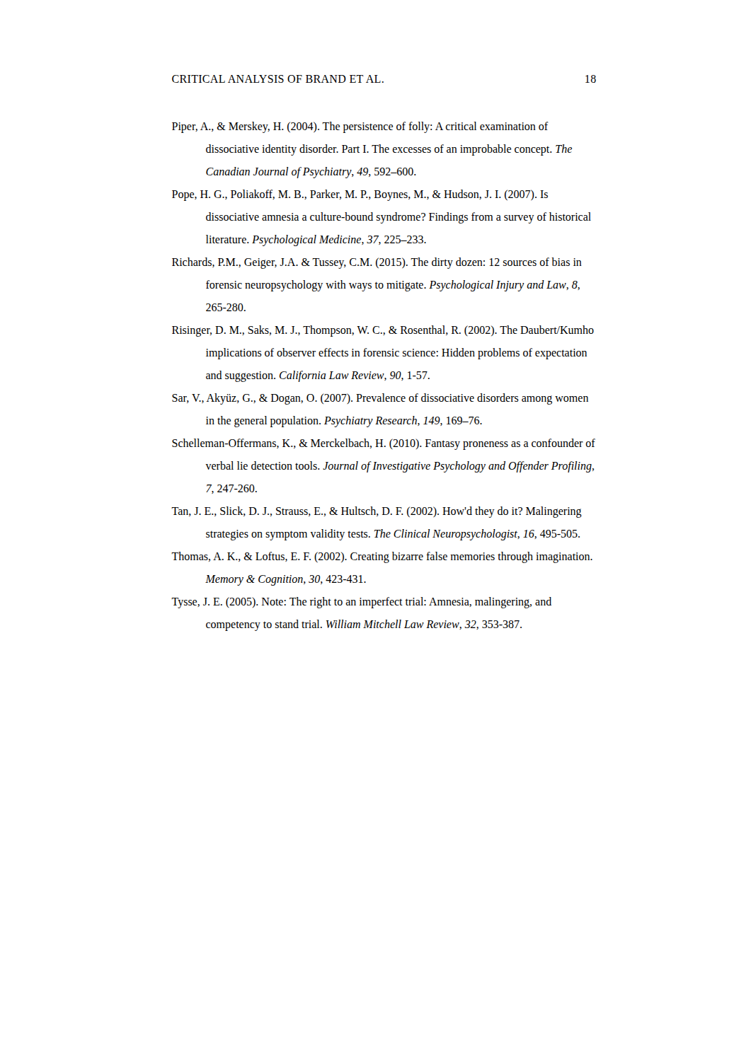Critical analysis of Brand et al. 18
Piper, A., & Merskey, H. (2004). The persistence of folly: A critical examination of dissociative identity disorder. Part I. The excesses of an improbable concept. The Canadian Journal of Psychiatry, 49, 592–600.
Pope, H. G., Poliakoff, M. B., Parker, M. P., Boynes, M., & Hudson, J. I. (2007). Is dissociative amnesia a culture-bound syndrome? Findings from a survey of historical literature. Psychological Medicine, 37, 225–233.
Richards, P.M., Geiger, J.A. & Tussey, C.M. (2015). The dirty dozen: 12 sources of bias in forensic neuropsychology with ways to mitigate. Psychological Injury and Law, 8, 265-280.
Risinger, D. M., Saks, M. J., Thompson, W. C., & Rosenthal, R. (2002). The Daubert/Kumho implications of observer effects in forensic science: Hidden problems of expectation and suggestion. California Law Review, 90, 1-57.
Sar, V., Akyüz, G., & Dogan, O. (2007). Prevalence of dissociative disorders among women in the general population. Psychiatry Research, 149, 169–76.
Schelleman-Offermans, K., & Merckelbach, H. (2010). Fantasy proneness as a confounder of verbal lie detection tools. Journal of Investigative Psychology and Offender Profiling, 7, 247-260.
Tan, J. E., Slick, D. J., Strauss, E., & Hultsch, D. F. (2002). How'd they do it? Malingering strategies on symptom validity tests. The Clinical Neuropsychologist, 16, 495-505.
Thomas, A. K., & Loftus, E. F. (2002). Creating bizarre false memories through imagination. Memory & Cognition, 30, 423-431.
Tysse, J. E. (2005). Note: The right to an imperfect trial: Amnesia, malingering, and competency to stand trial. William Mitchell Law Review, 32, 353-387.